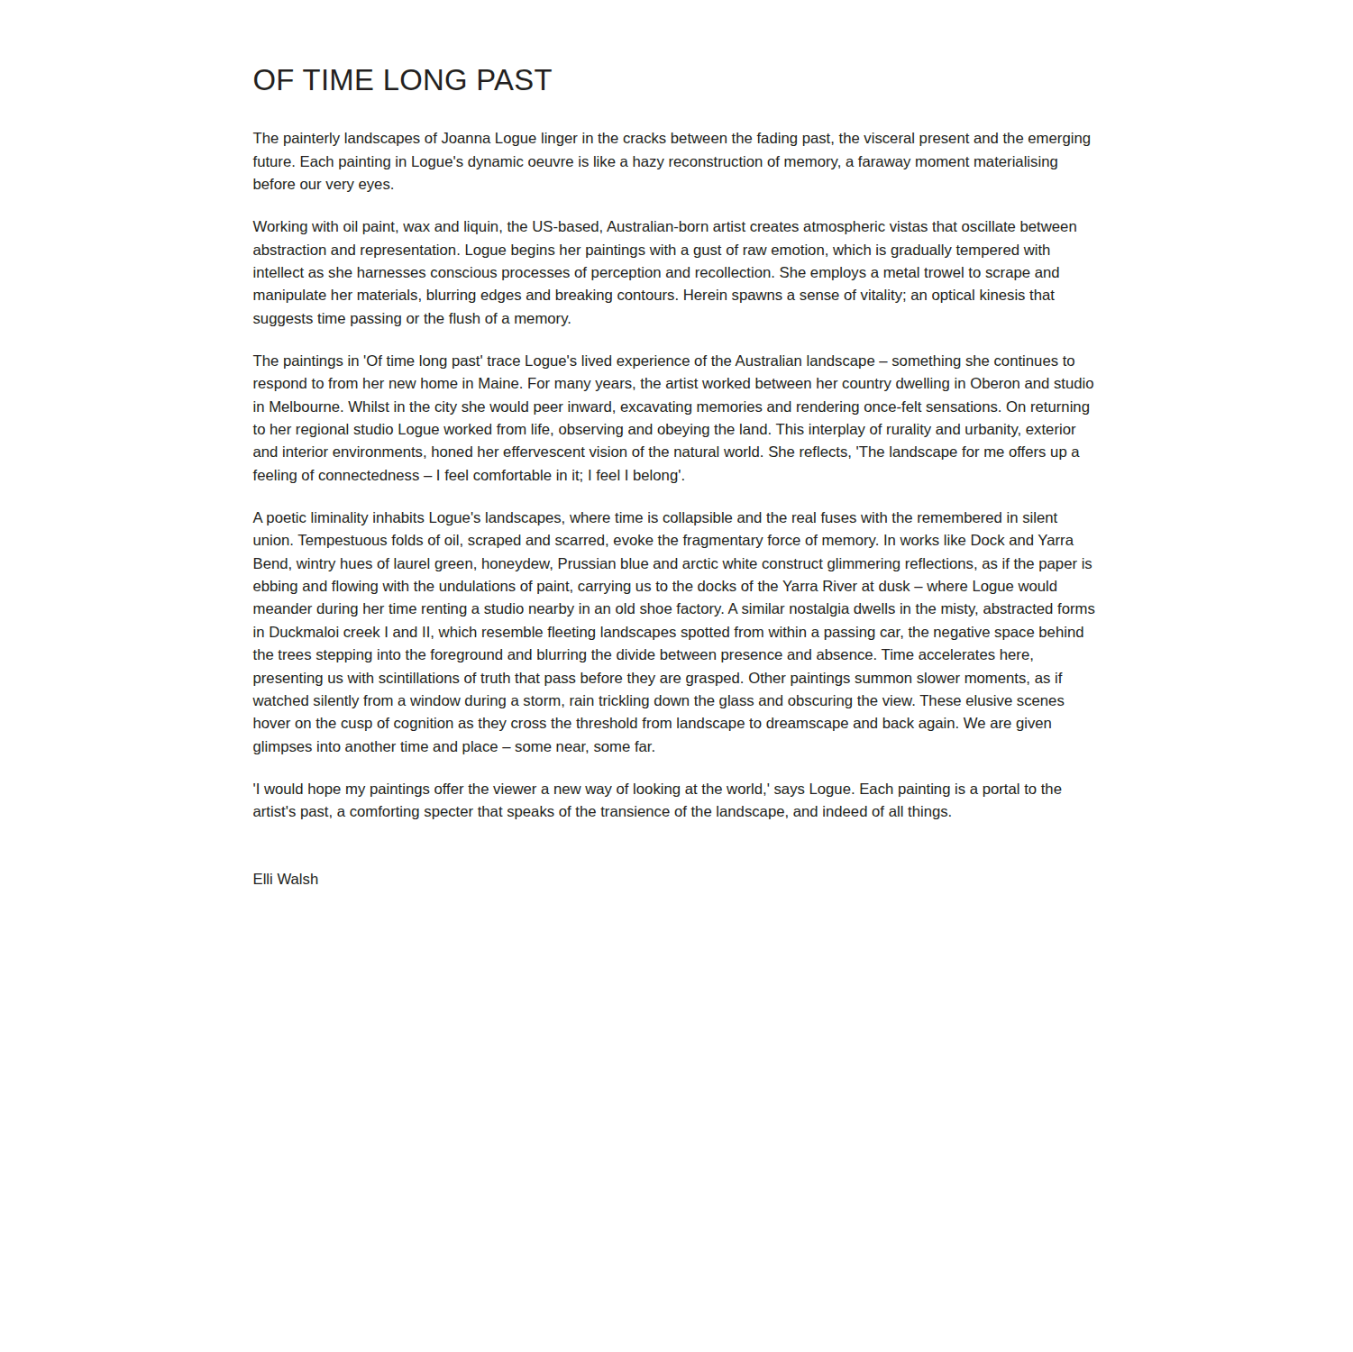OF TIME LONG PAST
The painterly landscapes of Joanna Logue linger in the cracks between the fading past, the visceral present and the emerging future. Each painting in Logue's dynamic oeuvre is like a hazy reconstruction of memory, a faraway moment materialising before our very eyes.
Working with oil paint, wax and liquin, the US-based, Australian-born artist creates atmospheric vistas that oscillate between abstraction and representation. Logue begins her paintings with a gust of raw emotion, which is gradually tempered with intellect as she harnesses conscious processes of perception and recollection. She employs a metal trowel to scrape and manipulate her materials, blurring edges and breaking contours. Herein spawns a sense of vitality; an optical kinesis that suggests time passing or the flush of a memory.
The paintings in 'Of time long past' trace Logue's lived experience of the Australian landscape – something she continues to respond to from her new home in Maine. For many years, the artist worked between her country dwelling in Oberon and studio in Melbourne. Whilst in the city she would peer inward, excavating memories and rendering once-felt sensations. On returning to her regional studio Logue worked from life, observing and obeying the land. This interplay of rurality and urbanity, exterior and interior environments, honed her effervescent vision of the natural world. She reflects, 'The landscape for me offers up a feeling of connectedness – I feel comfortable in it; I feel I belong'.
A poetic liminality inhabits Logue's landscapes, where time is collapsible and the real fuses with the remembered in silent union. Tempestuous folds of oil, scraped and scarred, evoke the fragmentary force of memory. In works like Dock and Yarra Bend, wintry hues of laurel green, honeydew, Prussian blue and arctic white construct glimmering reflections, as if the paper is ebbing and flowing with the undulations of paint, carrying us to the docks of the Yarra River at dusk – where Logue would meander during her time renting a studio nearby in an old shoe factory. A similar nostalgia dwells in the misty, abstracted forms in Duckmaloi creek I and II, which resemble fleeting landscapes spotted from within a passing car, the negative space behind the trees stepping into the foreground and blurring the divide between presence and absence. Time accelerates here, presenting us with scintillations of truth that pass before they are grasped. Other paintings summon slower moments, as if watched silently from a window during a storm, rain trickling down the glass and obscuring the view. These elusive scenes hover on the cusp of cognition as they cross the threshold from landscape to dreamscape and back again. We are given glimpses into another time and place – some near, some far.
'I would hope my paintings offer the viewer a new way of looking at the world,' says Logue. Each painting is a portal to the artist's past, a comforting specter that speaks of the transience of the landscape, and indeed of all things.
Elli Walsh